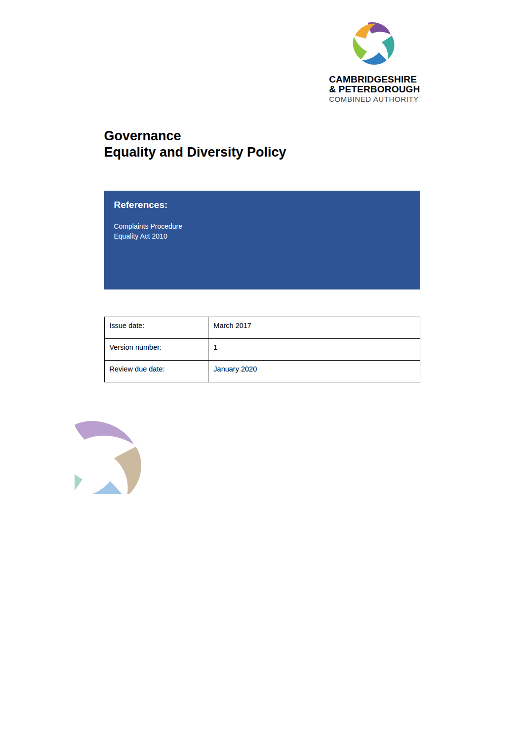CAMBRIDGESHIRE & PETERBOROUGH COMBINED AUTHORITY
Governance
Equality and Diversity Policy
References:
Complaints Procedure
Equality Act 2010
| Issue date: | March 2017 |
| Version number: | 1 |
| Review due date: | January 2020 |